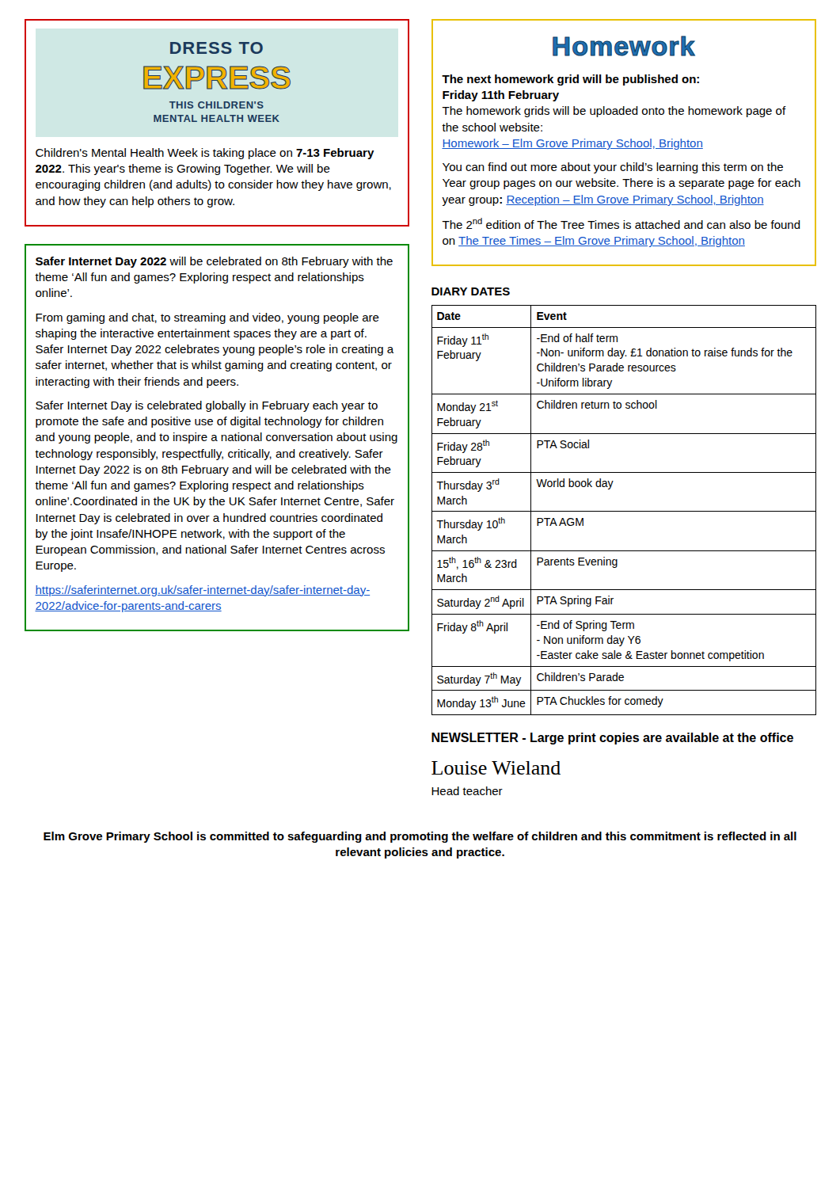DRESS TO
EXPRESS
THIS CHILDREN'S
MENTAL HEALTH WEEK
Children's Mental Health Week is taking place on 7-13 February 2022. This year's theme is Growing Together. We will be encouraging children (and adults) to consider how they have grown, and how they can help others to grow.
Safer Internet Day 2022 will be celebrated on 8th February with the theme ‘All fun and games? Exploring respect and relationships online’.
From gaming and chat, to streaming and video, young people are shaping the interactive entertainment spaces they are a part of. Safer Internet Day 2022 celebrates young people’s role in creating a safer internet, whether that is whilst gaming and creating content, or interacting with their friends and peers.
Safer Internet Day is celebrated globally in February each year to promote the safe and positive use of digital technology for children and young people, and to inspire a national conversation about using technology responsibly, respectfully, critically, and creatively. Safer Internet Day 2022 is on 8th February and will be celebrated with the theme ‘All fun and games? Exploring respect and relationships online’.Coordinated in the UK by the UK Safer Internet Centre, Safer Internet Day is celebrated in over a hundred countries coordinated by the joint Insafe/INHOPE network, with the support of the European Commission, and national Safer Internet Centres across Europe.
https://saferinternet.org.uk/safer-internet-day/safer-internet-day-2022/advice-for-parents-and-carers
Homework
The next homework grid will be published on:
Friday 11th February
The homework grids will be uploaded onto the homework page of the school website:
Homework – Elm Grove Primary School, Brighton
You can find out more about your child’s learning this term on the Year group pages on our website. There is a separate page for each year group: Reception – Elm Grove Primary School, Brighton
The 2nd edition of The Tree Times is attached and can also be found on The Tree Times – Elm Grove Primary School, Brighton
DIARY DATES
| Date | Event |
| --- | --- |
| Friday 11 th February | -End of half term -Non- uniform day. £1 donation to raise funds for the Children’s Parade resources -Uniform library |
| Monday 21 st February | Children return to school |
| Friday 28 th February | PTA Social |
| Thursday 3 rd March | World book day |
| Thursday 10 th March | PTA AGM |
| 15 th , 16 th & 23rd March | Parents Evening |
| Saturday 2 nd April | PTA Spring Fair |
| Friday 8 th April | -End of Spring Term - Non uniform day Y6 -Easter cake sale & Easter bonnet competition |
| Saturday 7 th May | Children’s Parade |
| Monday 13 th June | PTA Chuckles for comedy |
NEWSLETTER - Large print copies are available at the office
Louise Wieland
Head teacher
Elm Grove Primary School is committed to safeguarding and promoting the welfare of children and this commitment is reflected in all relevant policies and practice.